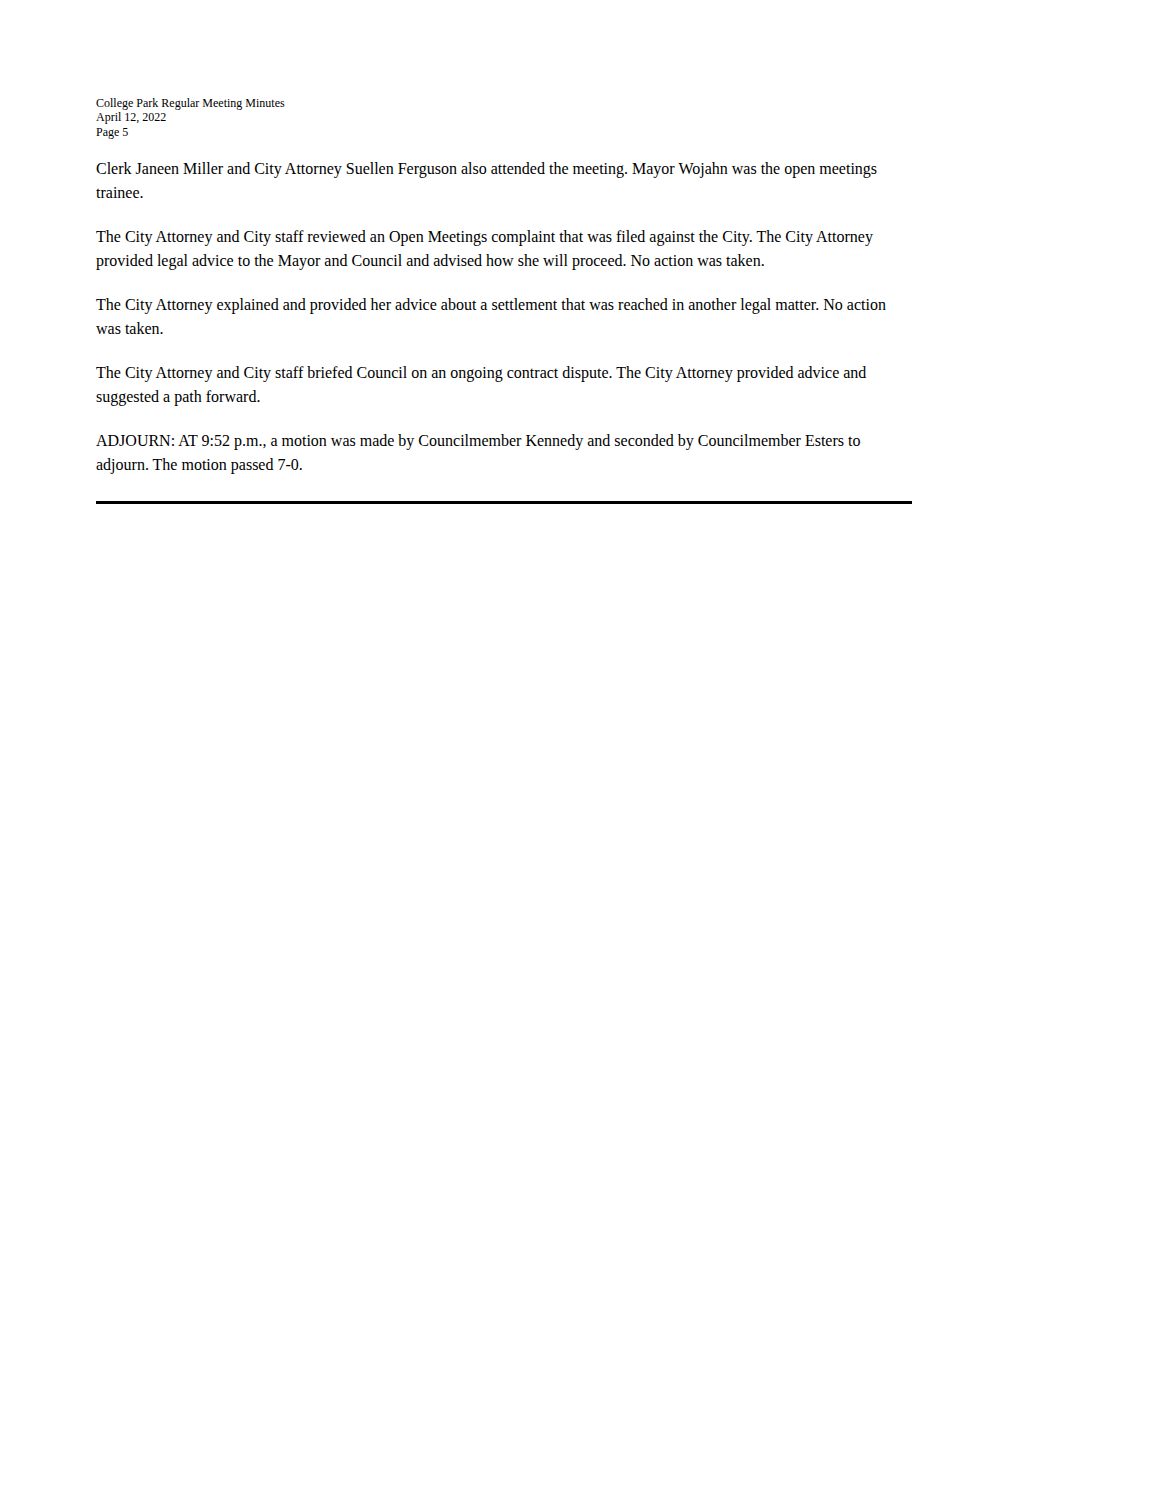College Park Regular Meeting Minutes
April 12, 2022
Page 5
Clerk Janeen Miller and City Attorney Suellen Ferguson also attended the meeting. Mayor Wojahn was the open meetings trainee.
The City Attorney and City staff reviewed an Open Meetings complaint that was filed against the City. The City Attorney provided legal advice to the Mayor and Council and advised how she will proceed. No action was taken.
The City Attorney explained and provided her advice about a settlement that was reached in another legal matter. No action was taken.
The City Attorney and City staff briefed Council on an ongoing contract dispute. The City Attorney provided advice and suggested a path forward.
ADJOURN: AT 9:52 p.m., a motion was made by Councilmember Kennedy and seconded by Councilmember Esters to adjourn. The motion passed 7-0.